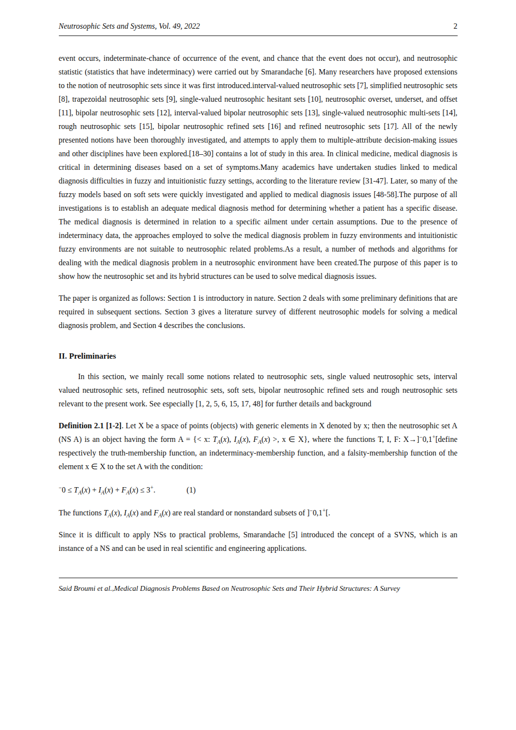Neutrosophic Sets and Systems, Vol. 49, 2022 2
event occurs, indeterminate-chance of occurrence of the event, and chance that the event does not occur), and neutrosophic statistic (statistics that have indeterminacy) were carried out by Smarandache [6]. Many researchers have proposed extensions to the notion of neutrosophic sets since it was first introduced.interval-valued neutrosophic sets [7], simplified neutrosophic sets [8], trapezoidal neutrosophic sets [9], single-valued neutrosophic hesitant sets [10], neutrosophic overset, underset, and offset [11], bipolar neutrosophic sets [12], interval-valued bipolar neutrosophic sets [13], single-valued neutrosophic multi-sets [14], rough neutrosophic sets [15], bipolar neutrosophic refined sets [16] and refined neutrosophic sets [17]. All of the newly presented notions have been thoroughly investigated, and attempts to apply them to multiple-attribute decision-making issues and other disciplines have been explored.[18–30] contains a lot of study in this area. In clinical medicine, medical diagnosis is critical in determining diseases based on a set of symptoms.Many academics have undertaken studies linked to medical diagnosis difficulties in fuzzy and intuitionistic fuzzy settings, according to the literature review [31-47]. Later, so many of the fuzzy models based on soft sets were quickly investigated and applied to medical diagnosis issues [48-58].The purpose of all investigations is to establish an adequate medical diagnosis method for determining whether a patient has a specific disease. The medical diagnosis is determined in relation to a specific ailment under certain assumptions. Due to the presence of indeterminacy data, the approaches employed to solve the medical diagnosis problem in fuzzy environments and intuitionistic fuzzy environments are not suitable to neutrosophic related problems.As a result, a number of methods and algorithms for dealing with the medical diagnosis problem in a neutrosophic environment have been created.The purpose of this paper is to show how the neutrosophic set and its hybrid structures can be used to solve medical diagnosis issues.
The paper is organized as follows: Section 1 is introductory in nature. Section 2 deals with some preliminary definitions that are required in subsequent sections. Section 3 gives a literature survey of different neutrosophic models for solving a medical diagnosis problem, and Section 4 describes the conclusions.
II. Preliminaries
In this section, we mainly recall some notions related to neutrosophic sets, single valued neutrosophic sets, interval valued neutrosophic sets, refined neutrosophic sets, soft sets, bipolar neutrosophic refined sets and rough neutrosophic sets relevant to the present work. See especially [1, 2, 5, 6, 15, 17, 48] for further details and background
Definition 2.1 [1-2]. Let X be a space of points (objects) with generic elements in X denoted by x; then the neutrosophic set A (NS A) is an object having the form A = {< x: TA(x), IA(x), FA(x) >, x ∈ X}, where the functions T, I, F: X→]−0,1+[define respectively the truth-membership function, an indeterminacy-membership function, and a falsity-membership function of the element x ∈ X to the set A with the condition:
−0 ≤ TA(x) + IA(x) + FA(x) ≤ 3+. (1)
The functions TA(x), IA(x) and FA(x) are real standard or nonstandard subsets of ]−0,1+[.
Since it is difficult to apply NSs to practical problems, Smarandache [5] introduced the concept of a SVNS, which is an instance of a NS and can be used in real scientific and engineering applications.
Said Broumi et al.,Medical Diagnosis Problems Based on Neutrosophic Sets and Their Hybrid Structures: A Survey